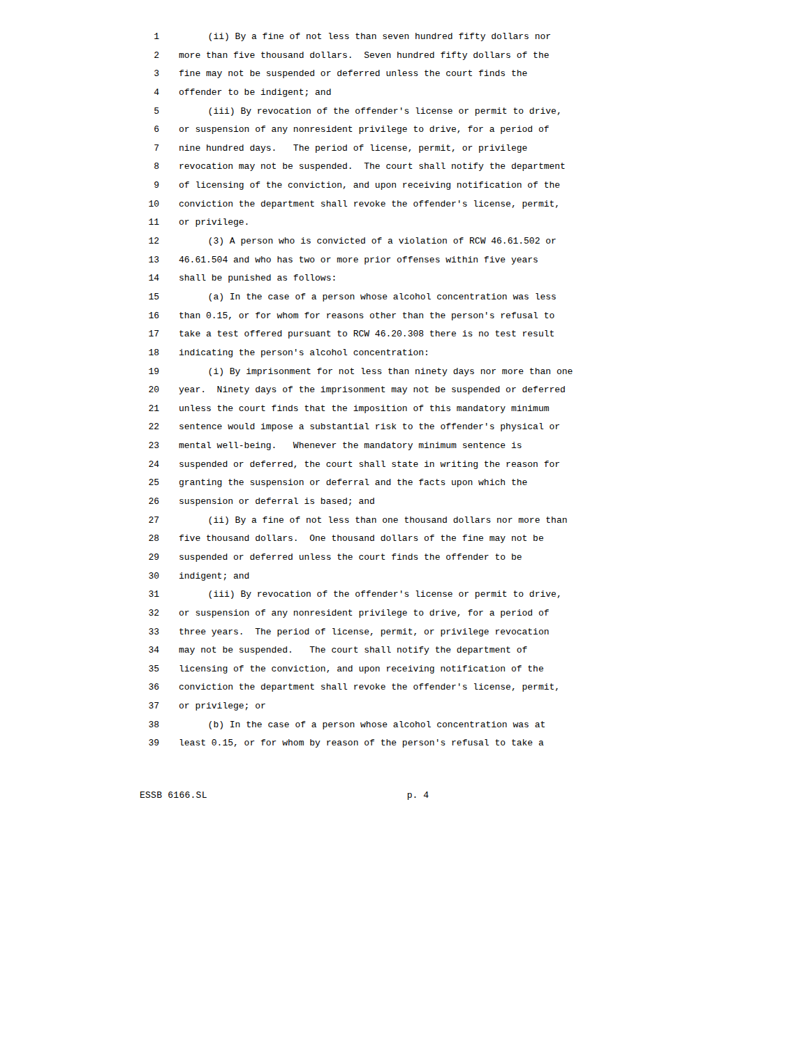(ii) By a fine of not less than seven hundred fifty dollars nor
more than five thousand dollars. Seven hundred fifty dollars of the
fine may not be suspended or deferred unless the court finds the
offender to be indigent; and
(iii) By revocation of the offender's license or permit to drive,
or suspension of any nonresident privilege to drive, for a period of
nine hundred days. The period of license, permit, or privilege
revocation may not be suspended. The court shall notify the department
of licensing of the conviction, and upon receiving notification of the
conviction the department shall revoke the offender's license, permit,
or privilege.
(3) A person who is convicted of a violation of RCW 46.61.502 or
46.61.504 and who has two or more prior offenses within five years
shall be punished as follows:
(a) In the case of a person whose alcohol concentration was less
than 0.15, or for whom for reasons other than the person's refusal to
take a test offered pursuant to RCW 46.20.308 there is no test result
indicating the person's alcohol concentration:
(i) By imprisonment for not less than ninety days nor more than one
year. Ninety days of the imprisonment may not be suspended or deferred
unless the court finds that the imposition of this mandatory minimum
sentence would impose a substantial risk to the offender's physical or
mental well-being. Whenever the mandatory minimum sentence is
suspended or deferred, the court shall state in writing the reason for
granting the suspension or deferral and the facts upon which the
suspension or deferral is based; and
(ii) By a fine of not less than one thousand dollars nor more than
five thousand dollars. One thousand dollars of the fine may not be
suspended or deferred unless the court finds the offender to be
indigent; and
(iii) By revocation of the offender's license or permit to drive,
or suspension of any nonresident privilege to drive, for a period of
three years. The period of license, permit, or privilege revocation
may not be suspended. The court shall notify the department of
licensing of the conviction, and upon receiving notification of the
conviction the department shall revoke the offender's license, permit,
or privilege; or
(b) In the case of a person whose alcohol concentration was at
least 0.15, or for whom by reason of the person's refusal to take a
ESSB 6166.SL
p. 4